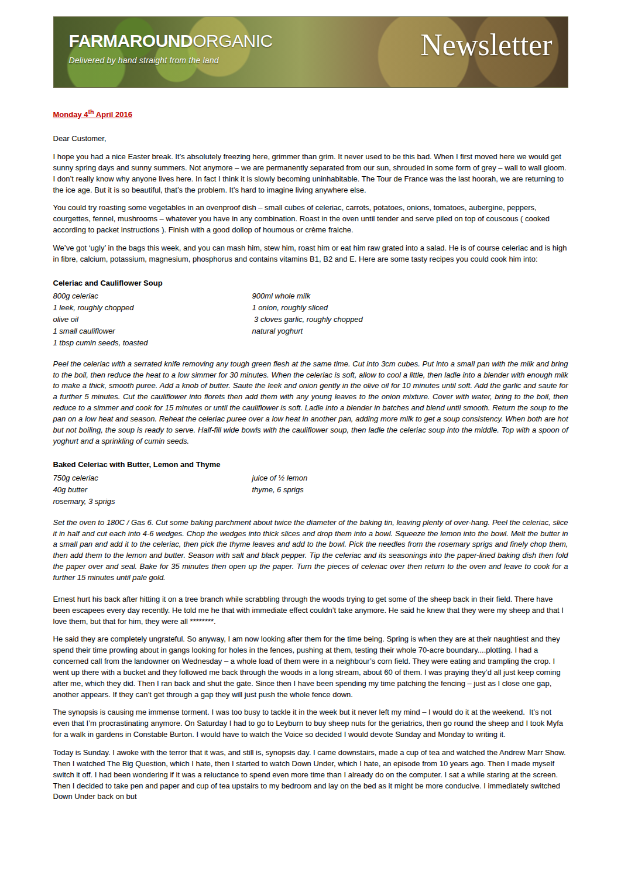FARMAROUNDORGANIC
Delivered by hand straight from the land
Newsletter
Monday 4th April 2016
Dear Customer,
I hope you had a nice Easter break. It’s absolutely freezing here, grimmer than grim. It never used to be this bad. When I first moved here we would get sunny spring days and sunny summers. Not anymore – we are permanently separated from our sun, shrouded in some form of grey – wall to wall gloom. I don’t really know why anyone lives here. In fact I think it is slowly becoming uninhabitable. The Tour de France was the last hoorah, we are returning to the ice age. But it is so beautiful, that’s the problem. It’s hard to imagine living anywhere else.
You could try roasting some vegetables in an ovenproof dish – small cubes of celeriac, carrots, potatoes, onions, tomatoes, aubergine, peppers, courgettes, fennel, mushrooms – whatever you have in any combination. Roast in the oven until tender and serve piled on top of couscous ( cooked according to packet instructions ). Finish with a good dollop of houmous or crème fraiche.
We’ve got ‘ugly’ in the bags this week, and you can mash him, stew him, roast him or eat him raw grated into a salad. He is of course celeriac and is high in fibre, calcium, potassium, magnesium, phosphorus and contains vitamins B1, B2 and E. Here are some tasty recipes you could cook him into:
Celeriac and Cauliflower Soup
| 800g celeriac | 900ml whole milk |
| 1 leek, roughly chopped | 1 onion, roughly sliced |
| olive oil | 3 cloves garlic, roughly chopped |
| 1 small cauliflower | natural yoghurt |
| 1 tbsp cumin seeds, toasted | |
Peel the celeriac with a serrated knife removing any tough green flesh at the same time. Cut into 3cm cubes. Put into a small pan with the milk and bring to the boil, then reduce the heat to a low simmer for 30 minutes. When the celeriac is soft, allow to cool a little, then ladle into a blender with enough milk to make a thick, smooth puree. Add a knob of butter. Saute the leek and onion gently in the olive oil for 10 minutes until soft. Add the garlic and saute for a further 5 minutes. Cut the cauliflower into florets then add them with any young leaves to the onion mixture. Cover with water, bring to the boil, then reduce to a simmer and cook for 15 minutes or until the cauliflower is soft. Ladle into a blender in batches and blend until smooth. Return the soup to the pan on a low heat and season. Reheat the celeriac puree over a low heat in another pan, adding more milk to get a soup consistency. When both are hot but not boiling, the soup is ready to serve. Half-fill wide bowls with the cauliflower soup, then ladle the celeriac soup into the middle. Top with a spoon of yoghurt and a sprinkling of cumin seeds.
Baked Celeriac with Butter, Lemon and Thyme
| 750g celeriac | juice of ½ lemon |
| 40g butter | thyme, 6 sprigs |
| rosemary, 3 sprigs | |
Set the oven to 180C / Gas 6. Cut some baking parchment about twice the diameter of the baking tin, leaving plenty of over-hang. Peel the celeriac, slice it in half and cut each into 4-6 wedges. Chop the wedges into thick slices and drop them into a bowl. Squeeze the lemon into the bowl. Melt the butter in a small pan and add it to the celeriac, then pick the thyme leaves and add to the bowl. Pick the needles from the rosemary sprigs and finely chop them, then add them to the lemon and butter. Season with salt and black pepper. Tip the celeriac and its seasonings into the paper-lined baking dish then fold the paper over and seal. Bake for 35 minutes then open up the paper. Turn the pieces of celeriac over then return to the oven and leave to cook for a further 15 minutes until pale gold.
Ernest hurt his back after hitting it on a tree branch while scrabbling through the woods trying to get some of the sheep back in their field. There have been escapees every day recently. He told me he that with immediate effect couldn’t take anymore. He said he knew that they were my sheep and that I love them, but that for him, they were all ********.
He said they are completely ungrateful. So anyway, I am now looking after them for the time being. Spring is when they are at their naughtiest and they spend their time prowling about in gangs looking for holes in the fences, pushing at them, testing their whole 70-acre boundary....plotting. I had a concerned call from the landowner on Wednesday – a whole load of them were in a neighbour’s corn field. They were eating and trampling the crop. I went up there with a bucket and they followed me back through the woods in a long stream, about 60 of them. I was praying they’d all just keep coming after me, which they did. Then I ran back and shut the gate. Since then I have been spending my time patching the fencing – just as I close one gap, another appears. If they can’t get through a gap they will just push the whole fence down.
The synopsis is causing me immense torment. I was too busy to tackle it in the week but it never left my mind – I would do it at the weekend. It’s not even that I’m procrastinating anymore. On Saturday I had to go to Leyburn to buy sheep nuts for the geriatrics, then go round the sheep and I took Myfa for a walk in gardens in Constable Burton. I would have to watch the Voice so decided I would devote Sunday and Monday to writing it.
Today is Sunday. I awoke with the terror that it was, and still is, synopsis day. I came downstairs, made a cup of tea and watched the Andrew Marr Show. Then I watched The Big Question, which I hate, then I started to watch Down Under, which I hate, an episode from 10 years ago. Then I made myself switch it off. I had been wondering if it was a reluctance to spend even more time than I already do on the computer. I sat a while staring at the screen. Then I decided to take pen and paper and cup of tea upstairs to my bedroom and lay on the bed as it might be more conducive. I immediately switched Down Under back on but